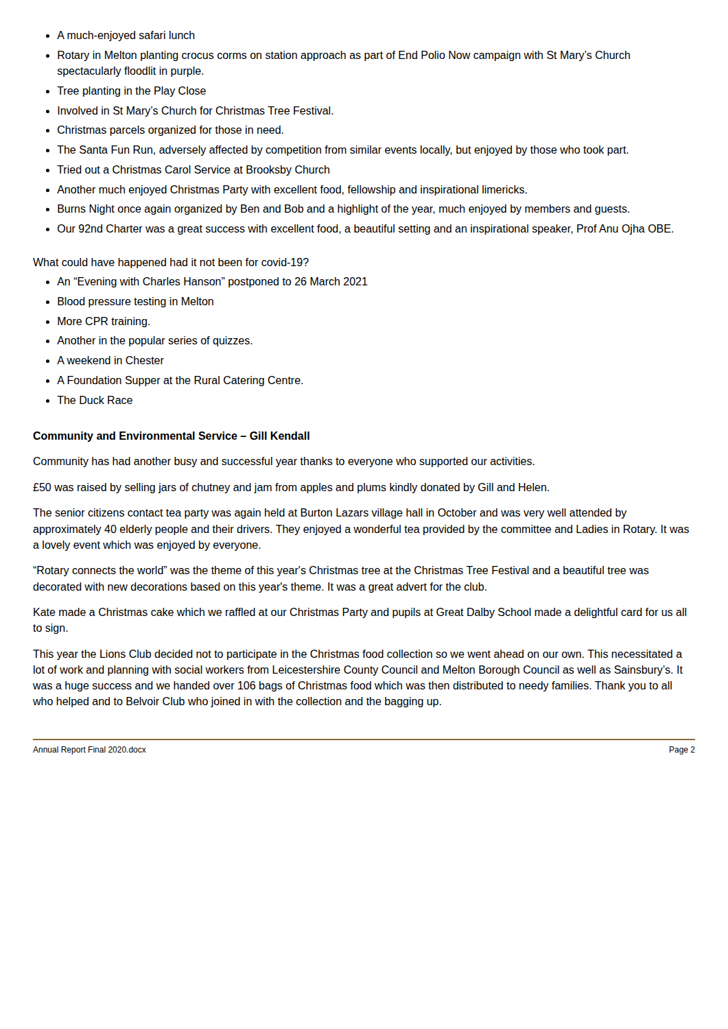A much-enjoyed safari lunch
Rotary in Melton planting crocus corms on station approach as part of End Polio Now campaign with St Mary’s Church spectacularly floodlit in purple.
Tree planting in the Play Close
Involved in St Mary’s Church for Christmas Tree Festival.
Christmas parcels organized for those in need.
The Santa Fun Run, adversely affected by competition from similar events locally, but enjoyed by those who took part.
Tried out a Christmas Carol Service at Brooksby Church
Another much enjoyed Christmas Party with excellent food, fellowship and inspirational limericks.
Burns Night once again organized by Ben and Bob and a highlight of the year, much enjoyed by members and guests.
Our 92nd Charter was a great success with excellent food, a beautiful setting and an inspirational speaker, Prof Anu Ojha OBE.
What could have happened had it not been for covid-19?
An “Evening with Charles Hanson” postponed to 26 March 2021
Blood pressure testing in Melton
More CPR training.
Another in the popular series of quizzes.
A weekend in Chester
A Foundation Supper at the Rural Catering Centre.
The Duck Race
Community and Environmental Service – Gill Kendall
Community has had another busy and successful year thanks to everyone who supported our activities.
£50 was raised by selling jars of chutney and jam from apples and plums kindly donated by Gill and Helen.
The senior citizens contact tea party was again held at Burton Lazars village hall in October and was very well attended by approximately 40 elderly people and their drivers. They enjoyed a wonderful tea provided by the committee and Ladies in Rotary. It was a lovely event which was enjoyed by everyone.
“Rotary connects the world” was the theme of this year's Christmas tree at the Christmas Tree Festival and a beautiful tree was decorated with new decorations based on this year's theme. It was a great advert for the club.
Kate made a Christmas cake which we raffled at our Christmas Party and pupils at Great Dalby School made a delightful card for us all to sign.
This year the Lions Club decided not to participate in the Christmas food collection so we went ahead on our own. This necessitated a lot of work and planning with social workers from Leicestershire County Council and Melton Borough Council as well as Sainsbury’s. It was a huge success and we handed over 106 bags of Christmas food which was then distributed to needy families. Thank you to all who helped and to Belvoir Club who joined in with the collection and the bagging up.
Annual Report Final 2020.docx Page 2